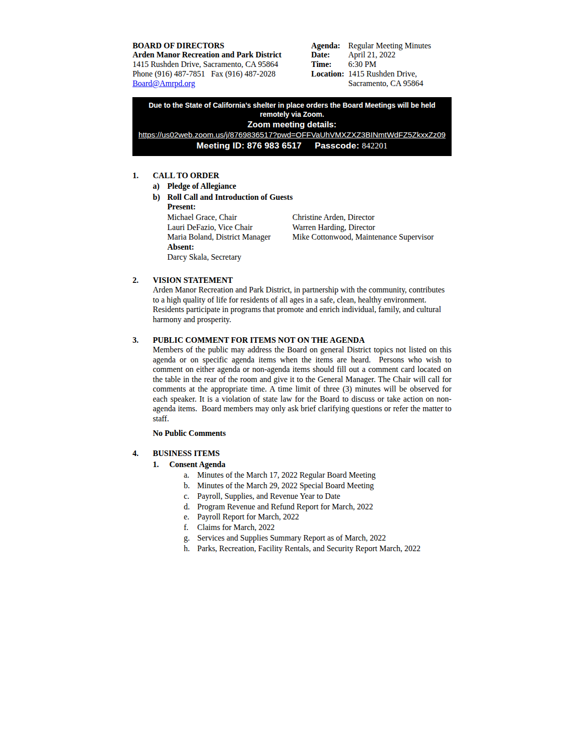| BOARD OF DIRECTORS Arden Manor Recreation and Park District 1415 Rushden Drive, Sacramento, CA 95864 Phone (916) 487-7851 Fax (916) 487-2028 Board@Amrpd.org | / Agenda: / Regular Meeting Minutes / / Date: / April 21, 2022 / / Time: / 6:30 PM / / Location: / 1415 Rushden Drive, / / / Sacramento, CA 95864 / |
Due to the State of California’s shelter in place orders the Board Meetings will be held remotely via Zoom.
Zoom meeting details:
https://us02web.zoom.us/j/8769836517?pwd=OFFVaUhVMXZXZ3BINmtWdFZ5ZkxxZz09
Meeting ID: 876 983 6517 Passcode: 842201
1.
CALL TO ORDER
a)
Pledge of Allegiance
b)
Roll Call and Introduction of Guests
Present:
| Michael Grace, Chair | Christine Arden, Director |
| Lauri DeFazio, Vice Chair | Warren Harding, Director |
| Maria Boland, District Manager | Mike Cottonwood, Maintenance Supervisor |
Absent:
Darcy Skala, Secretary
2.
VISION STATEMENT
Arden Manor Recreation and Park District, in partnership with the community, contributes to a high quality of life for residents of all ages in a safe, clean, healthy environment. Residents participate in programs that promote and enrich individual, family, and cultural harmony and prosperity.
3.
PUBLIC COMMENT FOR ITEMS NOT ON THE AGENDA
Members of the public may address the Board on general District topics not listed on this agenda or on specific agenda items when the items are heard. Persons who wish to comment on either agenda or non-agenda items should fill out a comment card located on the table in the rear of the room and give it to the General Manager. The Chair will call for comments at the appropriate time. A time limit of three (3) minutes will be observed for each speaker. It is a violation of state law for the Board to discuss or take action on non-agenda items. Board members may only ask brief clarifying questions or refer the matter to staff.
No Public Comments
4.
BUSINESS ITEMS
1.
Consent Agenda
a. Minutes of the March 17, 2022 Regular Board Meeting
b. Minutes of the March 29, 2022 Special Board Meeting
c. Payroll, Supplies, and Revenue Year to Date
d. Program Revenue and Refund Report for March, 2022
e. Payroll Report for March, 2022
f. Claims for March, 2022
g. Services and Supplies Summary Report as of March, 2022
h. Parks, Recreation, Facility Rentals, and Security Report March, 2022